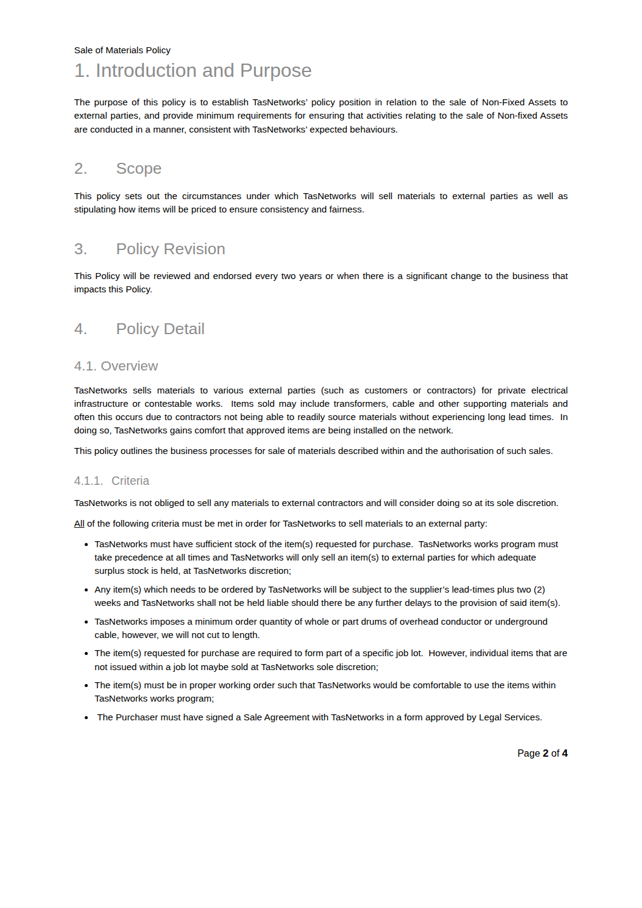Sale of Materials Policy
1. Introduction and Purpose
The purpose of this policy is to establish TasNetworks’ policy position in relation to the sale of Non-Fixed Assets to external parties, and provide minimum requirements for ensuring that activities relating to the sale of Non-fixed Assets are conducted in a manner, consistent with TasNetworks’ expected behaviours.
2. Scope
This policy sets out the circumstances under which TasNetworks will sell materials to external parties as well as stipulating how items will be priced to ensure consistency and fairness.
3. Policy Revision
This Policy will be reviewed and endorsed every two years or when there is a significant change to the business that impacts this Policy.
4. Policy Detail
4.1. Overview
TasNetworks sells materials to various external parties (such as customers or contractors) for private electrical infrastructure or contestable works. Items sold may include transformers, cable and other supporting materials and often this occurs due to contractors not being able to readily source materials without experiencing long lead times. In doing so, TasNetworks gains comfort that approved items are being installed on the network.
This policy outlines the business processes for sale of materials described within and the authorisation of such sales.
4.1.1. Criteria
TasNetworks is not obliged to sell any materials to external contractors and will consider doing so at its sole discretion.
All of the following criteria must be met in order for TasNetworks to sell materials to an external party:
TasNetworks must have sufficient stock of the item(s) requested for purchase. TasNetworks works program must take precedence at all times and TasNetworks will only sell an item(s) to external parties for which adequate surplus stock is held, at TasNetworks discretion;
Any item(s) which needs to be ordered by TasNetworks will be subject to the supplier’s lead-times plus two (2) weeks and TasNetworks shall not be held liable should there be any further delays to the provision of said item(s).
TasNetworks imposes a minimum order quantity of whole or part drums of overhead conductor or underground cable, however, we will not cut to length.
The item(s) requested for purchase are required to form part of a specific job lot. However, individual items that are not issued within a job lot maybe sold at TasNetworks sole discretion;
The item(s) must be in proper working order such that TasNetworks would be comfortable to use the items within TasNetworks works program;
The Purchaser must have signed a Sale Agreement with TasNetworks in a form approved by Legal Services.
Page 2 of 4